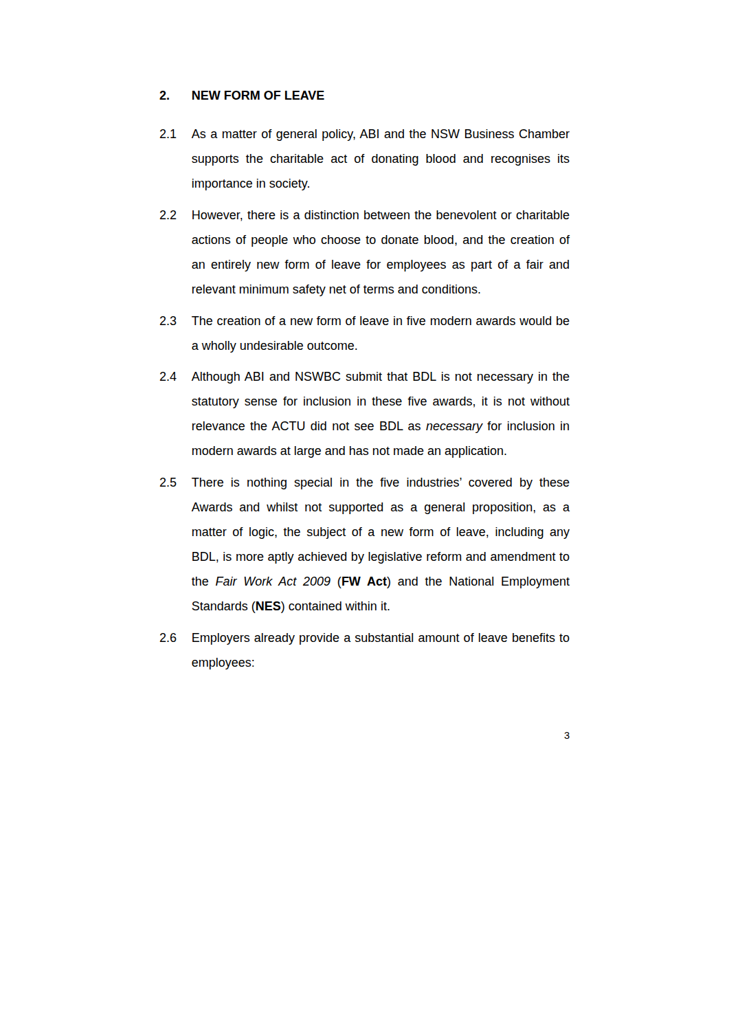2. NEW FORM OF LEAVE
2.1 As a matter of general policy, ABI and the NSW Business Chamber supports the charitable act of donating blood and recognises its importance in society.
2.2 However, there is a distinction between the benevolent or charitable actions of people who choose to donate blood, and the creation of an entirely new form of leave for employees as part of a fair and relevant minimum safety net of terms and conditions.
2.3 The creation of a new form of leave in five modern awards would be a wholly undesirable outcome.
2.4 Although ABI and NSWBC submit that BDL is not necessary in the statutory sense for inclusion in these five awards, it is not without relevance the ACTU did not see BDL as necessary for inclusion in modern awards at large and has not made an application.
2.5 There is nothing special in the five industries’ covered by these Awards and whilst not supported as a general proposition, as a matter of logic, the subject of a new form of leave, including any BDL, is more aptly achieved by legislative reform and amendment to the Fair Work Act 2009 (FW Act) and the National Employment Standards (NES) contained within it.
2.6 Employers already provide a substantial amount of leave benefits to employees:
3